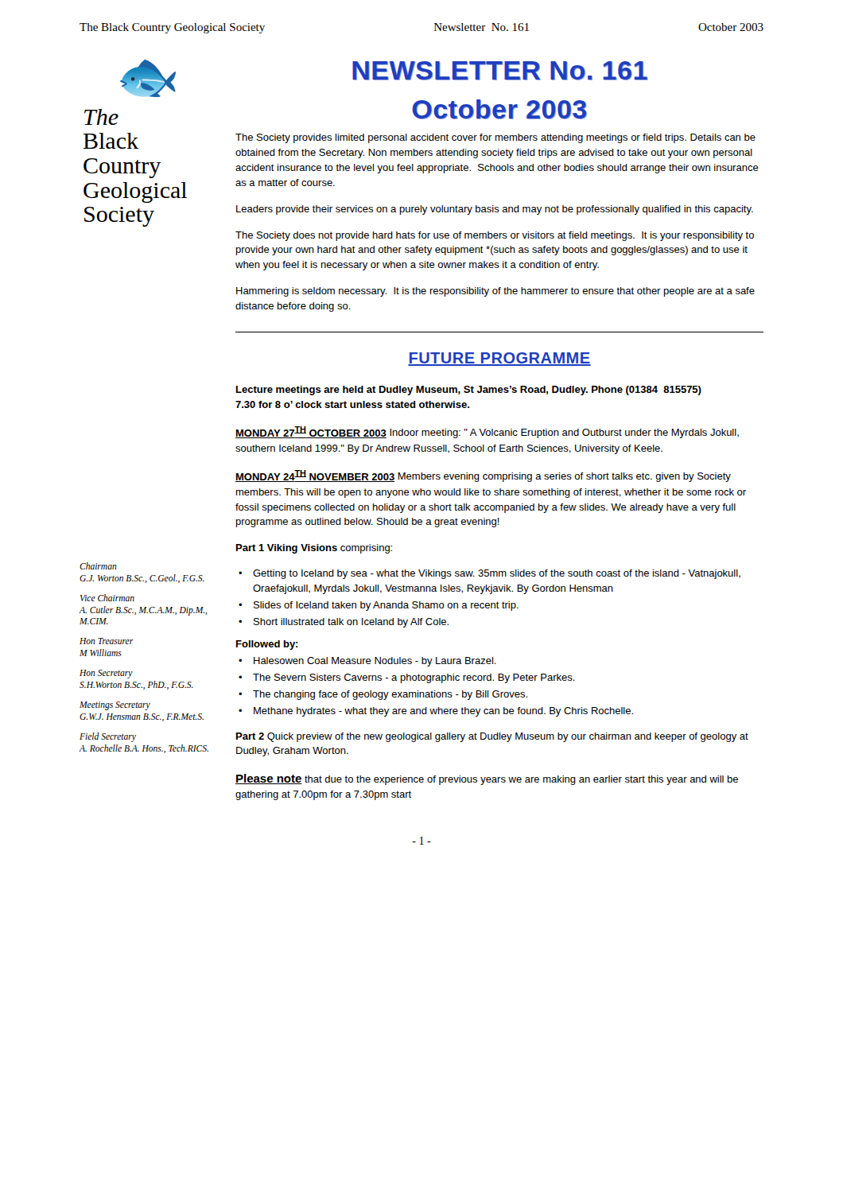The Black Country Geological Society Newsletter No. 161 October 2003
🐟
The
Black
Country
Geological
Society
Chairman
G.J. Worton B.Sc., C.Geol., F.G.S.
Vice Chairman
A. Cutler B.Sc., M.C.A.M., Dip.M., M.CIM.
Hon Treasurer
M Williams
Hon Secretary
S.H.Worton B.Sc., PhD., F.G.S.
Meetings Secretary
G.W.J. Hensman B.Sc., F.R.Met.S.
Field Secretary
A. Rochelle B.A. Hons., Tech.RICS.
NEWSLETTER No. 161October 2003
The Society provides limited personal accident cover for members attending meetings or field trips. Details can be obtained from the Secretary. Non members attending society field trips are advised to take out your own personal accident insurance to the level you feel appropriate. Schools and other bodies should arrange their own insurance as a matter of course.
Leaders provide their services on a purely voluntary basis and may not be professionally qualified in this capacity.
The Society does not provide hard hats for use of members or visitors at field meetings. It is your responsibility to provide your own hard hat and other safety equipment *(such as safety boots and goggles/glasses) and to use it when you feel it is necessary or when a site owner makes it a condition of entry.
Hammering is seldom necessary. It is the responsibility of the hammerer to ensure that other people are at a safe distance before doing so.
FUTURE PROGRAMME
Lecture meetings are held at Dudley Museum, St James’s Road, Dudley. Phone (01384 815575)
7.30 for 8 o’ clock start unless stated otherwise.
MONDAY 27TH OCTOBER 2003 Indoor meeting: " A Volcanic Eruption and Outburst under the Myrdals Jokull, southern Iceland 1999." By Dr Andrew Russell, School of Earth Sciences, University of Keele.
MONDAY 24TH NOVEMBER 2003 Members evening comprising a series of short talks etc. given by Society members. This will be open to anyone who would like to share something of interest, whether it be some rock or fossil specimens collected on holiday or a short talk accompanied by a few slides. We already have a very full programme as outlined below. Should be a great evening!
Part 1 Viking Visions comprising:
Getting to Iceland by sea - what the Vikings saw. 35mm slides of the south coast of the island - Vatnajokull, Oraefajokull, Myrdals Jokull, Vestmanna Isles, Reykjavik. By Gordon Hensman
Slides of Iceland taken by Ananda Shamo on a recent trip.
Short illustrated talk on Iceland by Alf Cole.
Followed by:
Halesowen Coal Measure Nodules - by Laura Brazel.
The Severn Sisters Caverns - a photographic record. By Peter Parkes.
The changing face of geology examinations - by Bill Groves.
Methane hydrates - what they are and where they can be found. By Chris Rochelle.
Part 2 Quick preview of the new geological gallery at Dudley Museum by our chairman and keeper of geology at Dudley, Graham Worton.
Please note that due to the experience of previous years we are making an earlier start this year and will be gathering at 7.00pm for a 7.30pm start
- 1 -